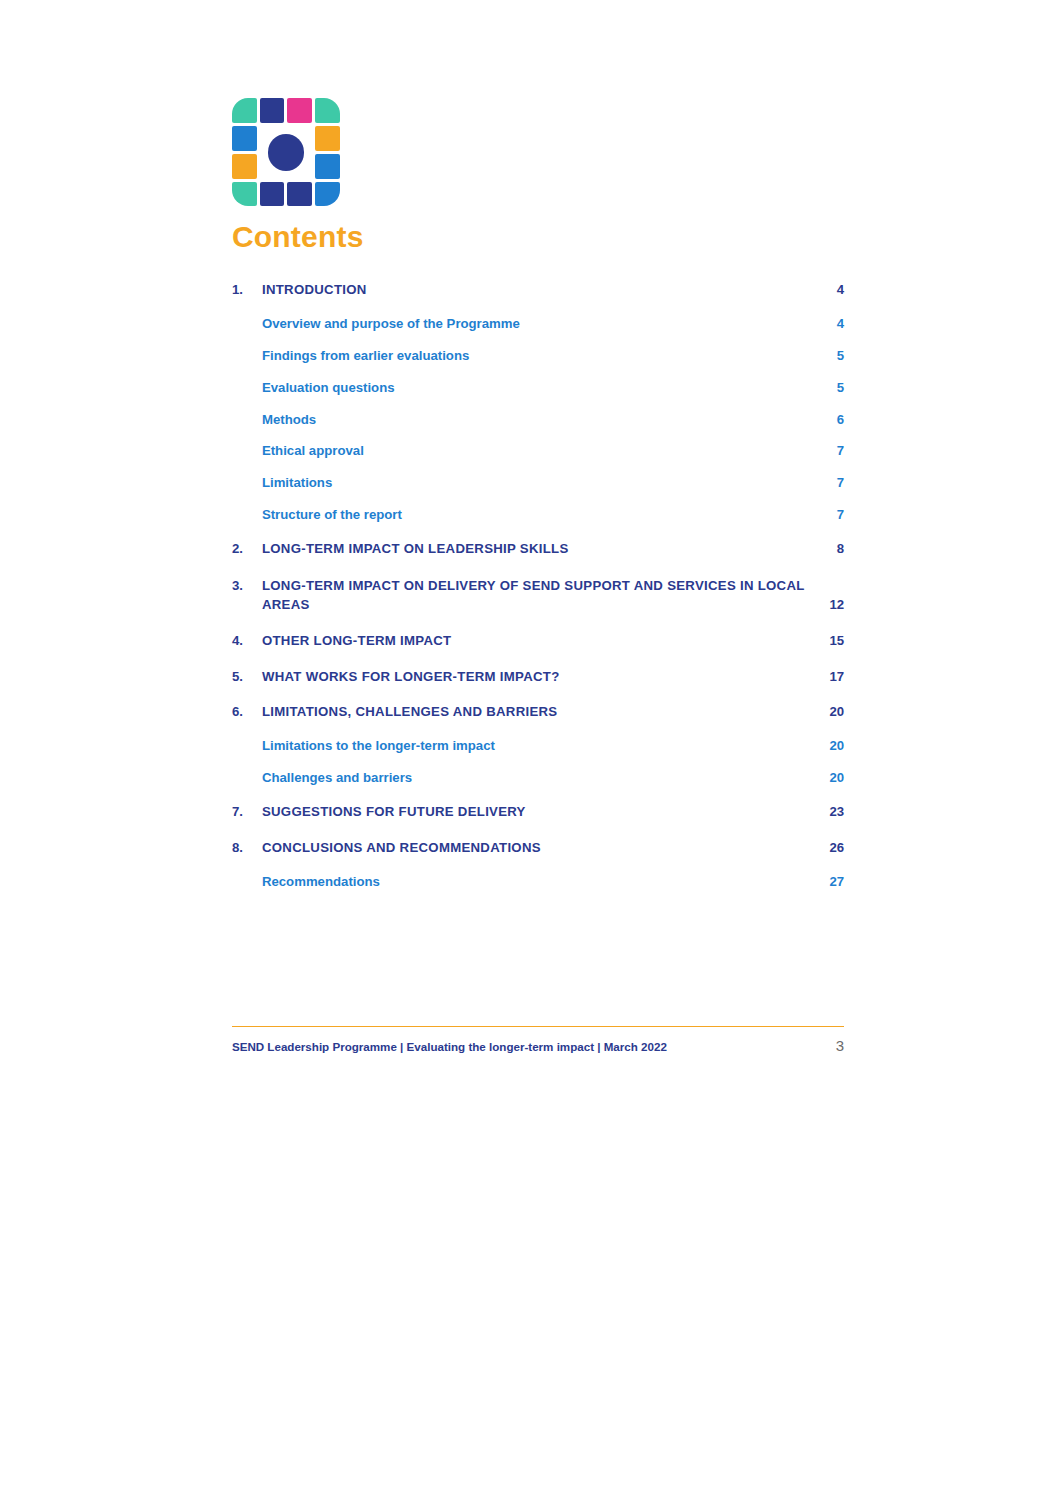Contents
1. Introduction 4
Overview and purpose of the Programme 4
Findings from earlier evaluations 5
Evaluation questions 5
Methods 6
Ethical approval 7
Limitations 7
Structure of the report 7
2. Long-term impact on leadership skills 8
3. Long-term impact on delivery of SEND support and services in local areas 12
4. Other long-term impact 15
5. What works for longer-term impact? 17
6. Limitations, challenges and barriers 20
Limitations to the longer-term impact 20
Challenges and barriers 20
7. Suggestions for future delivery 23
8. Conclusions and recommendations 26
Recommendations 27
SEND Leadership Programme | Evaluating the longer-term impact | March 2022 3